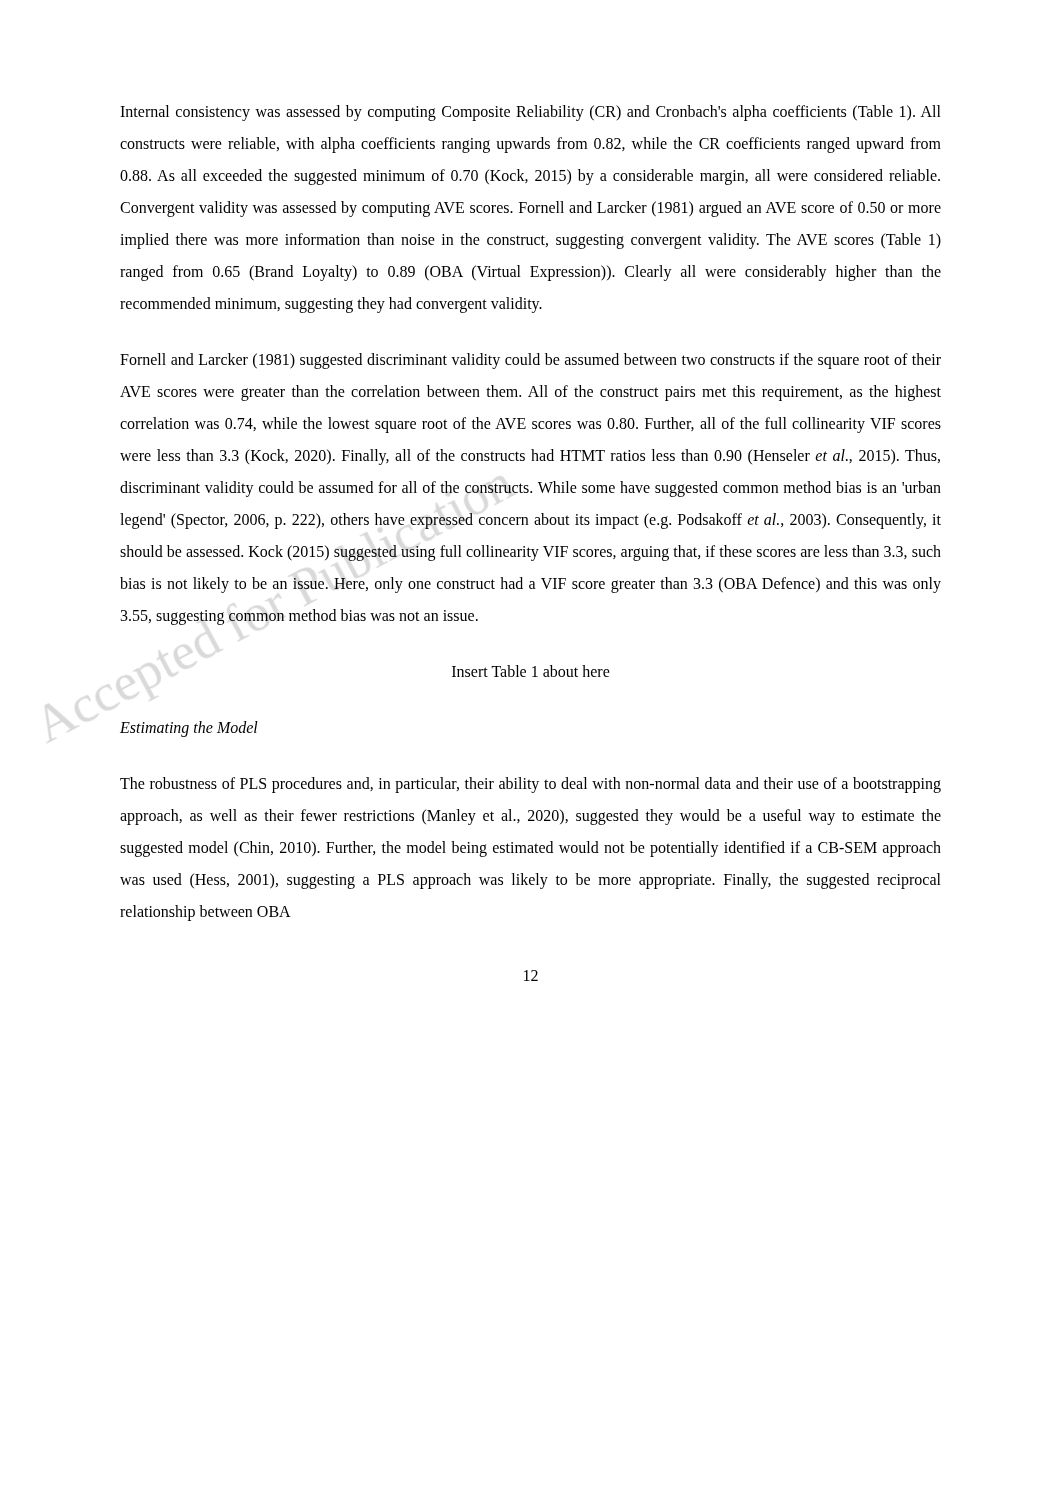Accepted for Publication
Internal consistency was assessed by computing Composite Reliability (CR) and Cronbach's alpha coefficients (Table 1). All constructs were reliable, with alpha coefficients ranging upwards from 0.82, while the CR coefficients ranged upward from 0.88. As all exceeded the suggested minimum of 0.70 (Kock, 2015) by a considerable margin, all were considered reliable. Convergent validity was assessed by computing AVE scores. Fornell and Larcker (1981) argued an AVE score of 0.50 or more implied there was more information than noise in the construct, suggesting convergent validity. The AVE scores (Table 1) ranged from 0.65 (Brand Loyalty) to 0.89 (OBA (Virtual Expression)). Clearly all were considerably higher than the recommended minimum, suggesting they had convergent validity.
Fornell and Larcker (1981) suggested discriminant validity could be assumed between two constructs if the square root of their AVE scores were greater than the correlation between them. All of the construct pairs met this requirement, as the highest correlation was 0.74, while the lowest square root of the AVE scores was 0.80. Further, all of the full collinearity VIF scores were less than 3.3 (Kock, 2020). Finally, all of the constructs had HTMT ratios less than 0.90 (Henseler et al., 2015). Thus, discriminant validity could be assumed for all of the constructs. While some have suggested common method bias is an 'urban legend' (Spector, 2006, p. 222), others have expressed concern about its impact (e.g. Podsakoff et al., 2003). Consequently, it should be assessed. Kock (2015) suggested using full collinearity VIF scores, arguing that, if these scores are less than 3.3, such bias is not likely to be an issue. Here, only one construct had a VIF score greater than 3.3 (OBA Defence) and this was only 3.55, suggesting common method bias was not an issue.
Insert Table 1 about here
Estimating the Model
The robustness of PLS procedures and, in particular, their ability to deal with non-normal data and their use of a bootstrapping approach, as well as their fewer restrictions (Manley et al., 2020), suggested they would be a useful way to estimate the suggested model (Chin, 2010). Further, the model being estimated would not be potentially identified if a CB-SEM approach was used (Hess, 2001), suggesting a PLS approach was likely to be more appropriate. Finally, the suggested reciprocal relationship between OBA
12